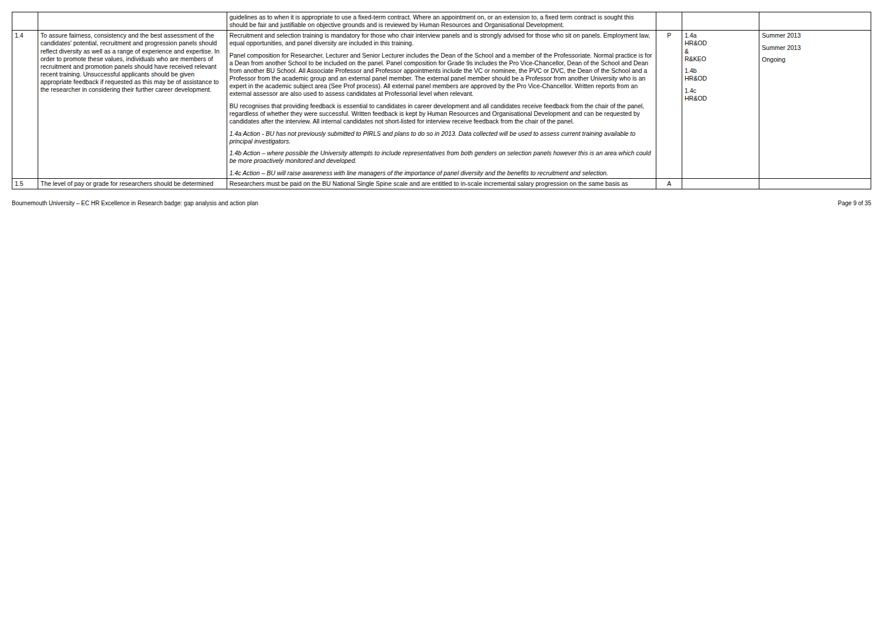| | | guidelines as to when it is appropriate to use a fixed-term contract. Where an appointment on, or an extension to, a fixed term contract is sought this should be fair and justifiable on objective grounds and is reviewed by Human Resources and Organisational Development. | | | |
| 1.4 | To assure fairness, consistency and the best assessment of the candidates' potential, recruitment and progression panels should reflect diversity as well as a range of experience and expertise. In order to promote these values, individuals who are members of recruitment and promotion panels should have received relevant recent training. Unsuccessful applicants should be given appropriate feedback if requested as this may be of assistance to the researcher in considering their further career development. | Recruitment and selection training is mandatory for those who chair interview panels and is strongly advised for those who sit on panels. Employment law, equal opportunities, and panel diversity are included in this training. Panel composition for Researcher, Lecturer and Senior Lecturer includes the Dean of the School and a member of the Professoriate. Normal practice is for a Dean from another School to be included on the panel. Panel composition for Grade 9s includes the Pro Vice-Chancellor, Dean of the School and Dean from another BU School. All Associate Professor and Professor appointments include the VC or nominee, the PVC or DVC, the Dean of the School and a Professor from the academic group and an external panel member. The external panel member should be a Professor from another University who is an expert in the academic subject area (See Prof process). All external panel members are approved by the Pro Vice-Chancellor. Written reports from an external assessor are also used to assess candidates at Professorial level when relevant. BU recognises that providing feedback is essential to candidates in career development and all candidates receive feedback from the chair of the panel, regardless of whether they were successful. Written feedback is kept by Human Resources and Organisational Development and can be requested by candidates after the interview. All internal candidates not short-listed for interview receive feedback from the chair of the panel. 1.4a Action - BU has not previously submitted to PIRLS and plans to do so in 2013. Data collected will be used to assess current training available to principal investigators. 1.4b Action – where possible the University attempts to include representatives from both genders on selection panels however this is an area which could be more proactively monitored and developed. 1.4c Action – BU will raise awareness with line managers of the importance of panel diversity and the benefits to recruitment and selection. | P | 1.4a HR&OD & R&KEO 1.4b HR&OD 1.4c HR&OD | Summer 2013 Summer 2013 Ongoing |
| 1.5 | The level of pay or grade for researchers should be determined | Researchers must be paid on the BU National Single Spine scale and are entitled to in-scale incremental salary progression on the same basis as | A | | |
Bournemouth University – EC HR Excellence in Research badge: gap analysis and action plan
Page 9 of 35